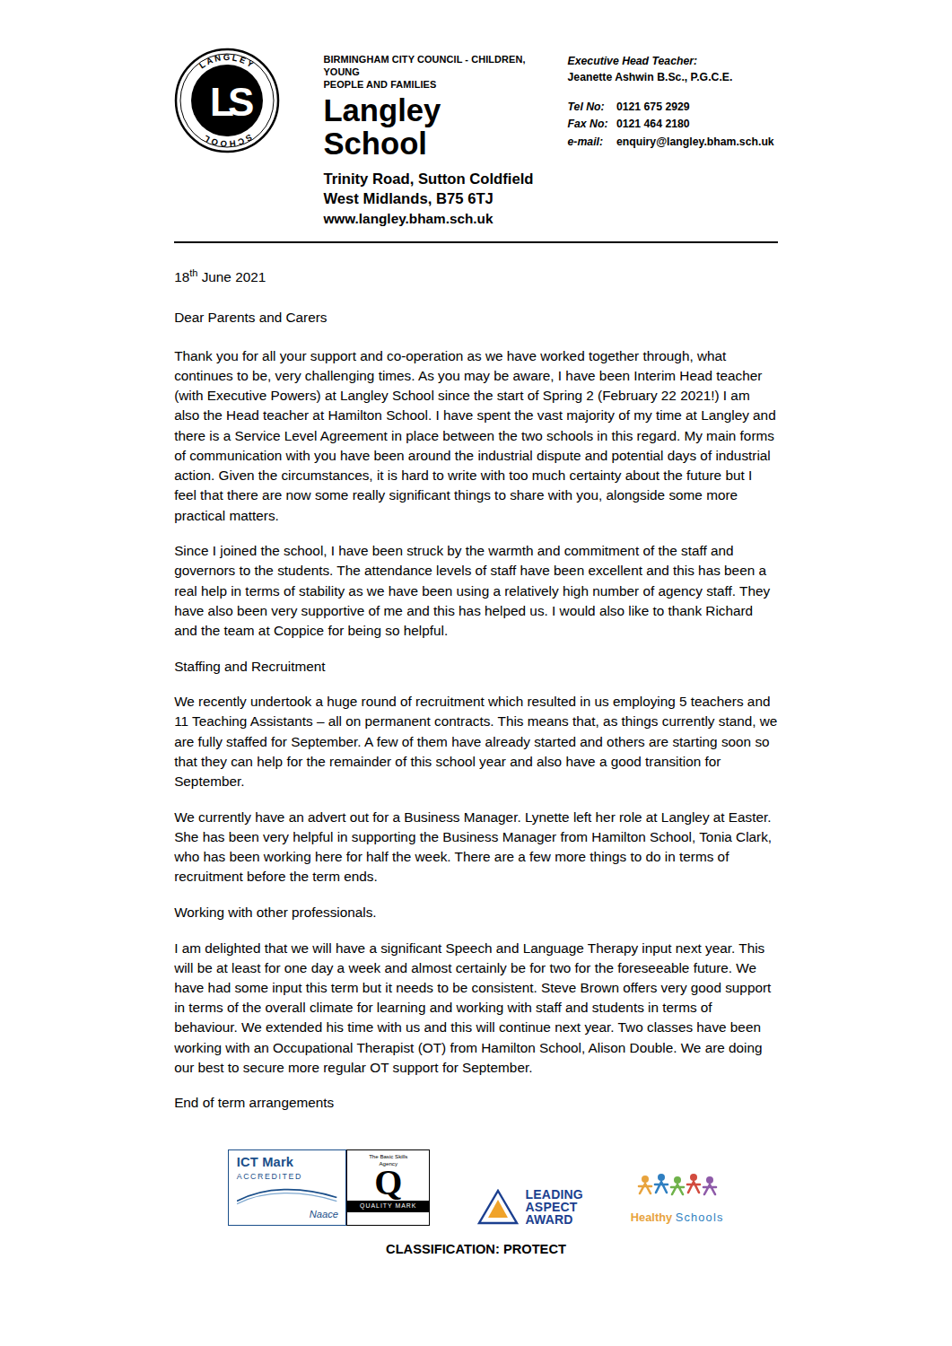L S LANGLEY SCHOOL
BIRMINGHAM CITY COUNCIL - CHILDREN, YOUNG
PEOPLE AND FAMILIES
Langley School
Trinity Road, Sutton Coldfield
West Midlands, B75 6TJ
www.langley.bham.sch.uk
Executive Head Teacher:
Jeanette Ashwin B.Sc., P.G.C.E.
| Tel No: | 0121 675 2929 |
| Fax No: | 0121 464 2180 |
| e-mail: | enquiry@langley.bham.sch.uk |
18th June 2021
Dear Parents and Carers
Thank you for all your support and co-operation as we have worked together through, what continues to be, very challenging times. As you may be aware, I have been Interim Head teacher (with Executive Powers) at Langley School since the start of Spring 2 (February 22 2021!) I am also the Head teacher at Hamilton School. I have spent the vast majority of my time at Langley and there is a Service Level Agreement in place between the two schools in this regard. My main forms of communication with you have been around the industrial dispute and potential days of industrial action. Given the circumstances, it is hard to write with too much certainty about the future but I feel that there are now some really significant things to share with you, alongside some more practical matters.
Since I joined the school, I have been struck by the warmth and commitment of the staff and governors to the students. The attendance levels of staff have been excellent and this has been a real help in terms of stability as we have been using a relatively high number of agency staff. They have also been very supportive of me and this has helped us. I would also like to thank Richard and the team at Coppice for being so helpful.
Staffing and Recruitment
We recently undertook a huge round of recruitment which resulted in us employing 5 teachers and 11 Teaching Assistants – all on permanent contracts. This means that, as things currently stand, we are fully staffed for September. A few of them have already started and others are starting soon so that they can help for the remainder of this school year and also have a good transition for September.
We currently have an advert out for a Business Manager. Lynette left her role at Langley at Easter. She has been very helpful in supporting the Business Manager from Hamilton School, Tonia Clark, who has been working here for half the week. There are a few more things to do in terms of recruitment before the term ends.
Working with other professionals.
I am delighted that we will have a significant Speech and Language Therapy input next year. This will be at least for one day a week and almost certainly be for two for the foreseeable future. We have had some input this term but it needs to be consistent. Steve Brown offers very good support in terms of the overall climate for learning and working with staff and students in terms of behaviour. We extended his time with us and this will continue next year. Two classes have been working with an Occupational Therapist (OT) from Hamilton School, Alison Double. We are doing our best to secure more regular OT support for September.
End of term arrangements
ICT Mark
ACCREDITED
Naace
The Basic Skills
Agency
Q
QUALITY MARK
LEADING
ASPECT
AWARD
Healthy Schools
CLASSIFICATION: PROTECT